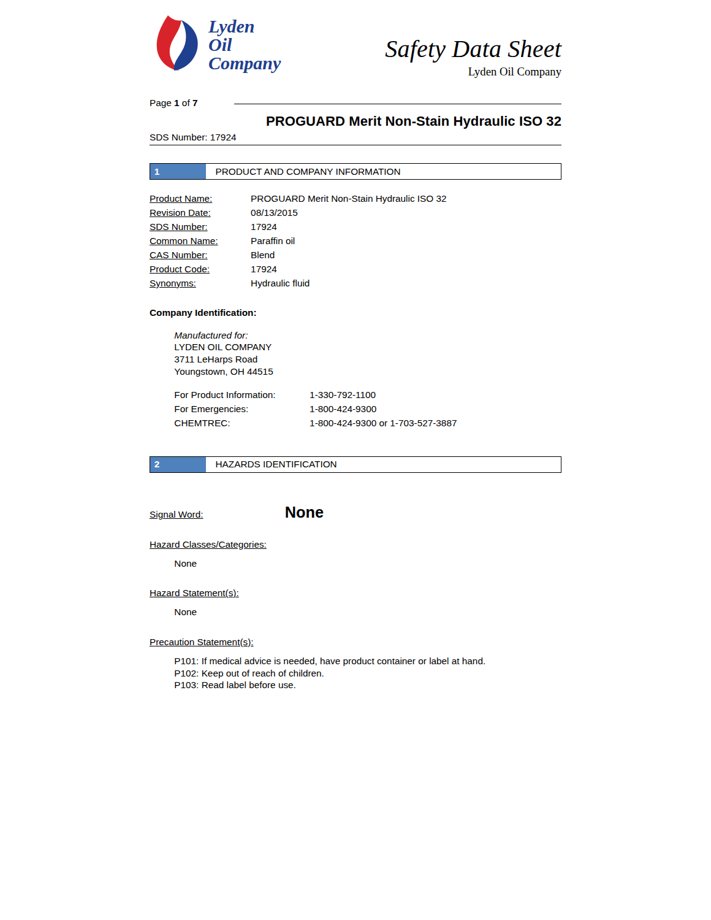Lyden Oil Company
Safety Data Sheet
Lyden Oil Company
Page 1 of 7
PROGUARD Merit Non-Stain Hydraulic ISO 32
SDS Number: 17924
1
PRODUCT AND COMPANY INFORMATION
| Product Name: | PROGUARD Merit Non-Stain Hydraulic ISO 32 |
| Revision Date: | 08/13/2015 |
| SDS Number: | 17924 |
| Common Name: | Paraffin oil |
| CAS Number: | Blend |
| Product Code: | 17924 |
| Synonyms: | Hydraulic fluid |
Company Identification:
Manufactured for:
LYDEN OIL COMPANY
3711 LeHarps Road
Youngstown, OH 44515
| For Product Information: | 1-330-792-1100 |
| For Emergencies: | 1-800-424-9300 |
| CHEMTREC: | 1-800-424-9300 or 1-703-527-3887 |
2
HAZARDS IDENTIFICATION
Signal Word:
None
Hazard Classes/Categories:
None
Hazard Statement(s):
None
Precaution Statement(s):
P101: If medical advice is needed, have product container or label at hand.
P102: Keep out of reach of children.
P103: Read label before use.